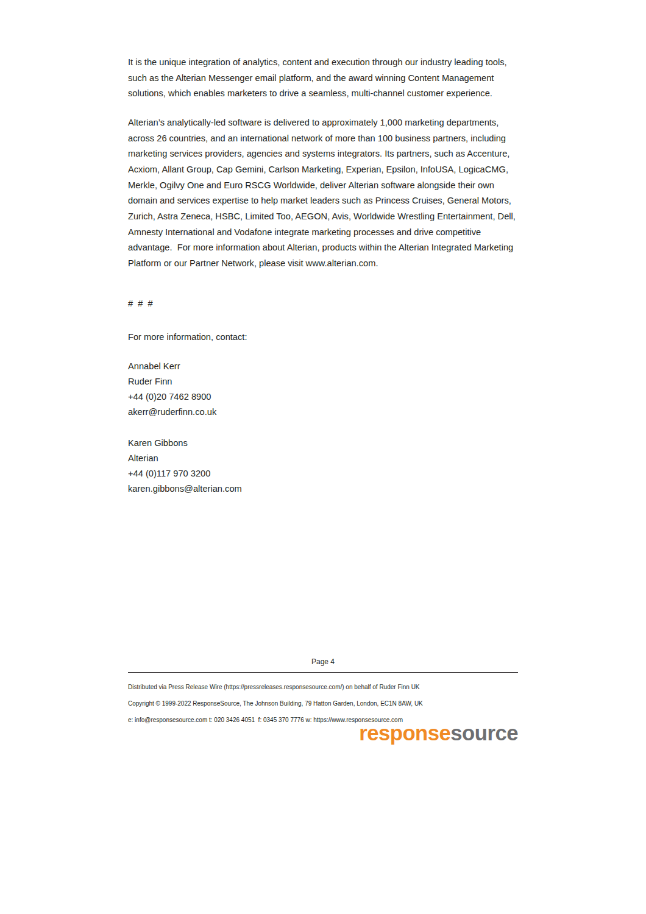It is the unique integration of analytics, content and execution through our industry leading tools, such as the Alterian Messenger email platform, and the award winning Content Management solutions, which enables marketers to drive a seamless, multi-channel customer experience.
Alterian’s analytically-led software is delivered to approximately 1,000 marketing departments, across 26 countries, and an international network of more than 100 business partners, including marketing services providers, agencies and systems integrators. Its partners, such as Accenture, Acxiom, Allant Group, Cap Gemini, Carlson Marketing, Experian, Epsilon, InfoUSA, LogicaCMG, Merkle, Ogilvy One and Euro RSCG Worldwide, deliver Alterian software alongside their own domain and services expertise to help market leaders such as Princess Cruises, General Motors, Zurich, Astra Zeneca, HSBC, Limited Too, AEGON, Avis, Worldwide Wrestling Entertainment, Dell, Amnesty International and Vodafone integrate marketing processes and drive competitive advantage. For more information about Alterian, products within the Alterian Integrated Marketing Platform or our Partner Network, please visit www.alterian.com.
# # #
For more information, contact:
Annabel Kerr
Ruder Finn
+44 (0)20 7462 8900
akerr@ruderfinn.co.uk
Karen Gibbons
Alterian
+44 (0)117 970 3200
karen.gibbons@alterian.com
Page 4
Distributed via Press Release Wire (https://pressreleases.responsesource.com/) on behalf of Ruder Finn UK
Copyright © 1999-2022 ResponseSource, The Johnson Building, 79 Hatton Garden, London, EC1N 8AW, UK
e: info@responsesource.com t: 020 3426 4051 f: 0345 370 7776 w: https://www.responsesource.com
response source